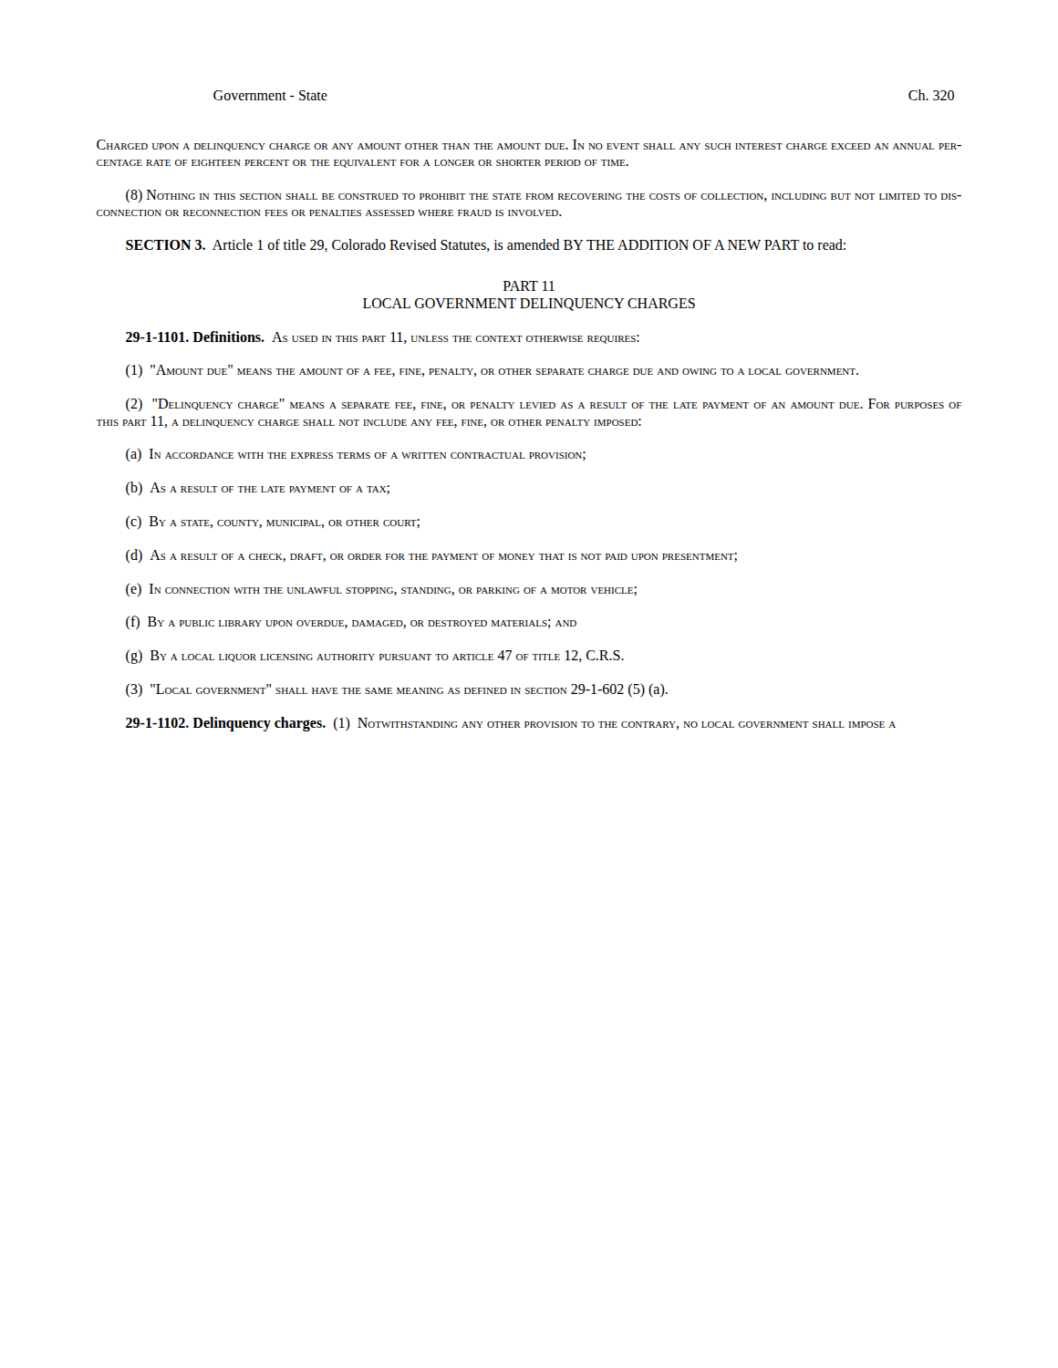Government - State Ch. 320
Charged upon a delinquency charge or any amount other than the amount due. In no event shall any such interest charge exceed an annual percentage rate of eighteen percent or the equivalent for a longer or shorter period of time.
(8) Nothing in this section shall be construed to prohibit the state from recovering the costs of collection, including but not limited to disconnection or reconnection fees or penalties assessed where fraud is involved.
SECTION 3. Article 1 of title 29, Colorado Revised Statutes, is amended BY THE ADDITION OF A NEW PART to read:
PART 11
LOCAL GOVERNMENT DELINQUENCY CHARGES
29-1-1101. Definitions. As used in this part 11, unless the context otherwise requires:
(1) "Amount due" means the amount of a fee, fine, penalty, or other separate charge due and owing to a local government.
(2) "Delinquency charge" means a separate fee, fine, or penalty levied as a result of the late payment of an amount due. For purposes of this part 11, a delinquency charge shall not include any fee, fine, or other penalty imposed:
(a) In accordance with the express terms of a written contractual provision;
(b) As a result of the late payment of a tax;
(c) By a state, county, municipal, or other court;
(d) As a result of a check, draft, or order for the payment of money that is not paid upon presentment;
(e) In connection with the unlawful stopping, standing, or parking of a motor vehicle;
(f) By a public library upon overdue, damaged, or destroyed materials; and
(g) By a local liquor licensing authority pursuant to article 47 of title 12, C.R.S.
(3) "Local government" shall have the same meaning as defined in section 29-1-602 (5) (a).
29-1-1102. Delinquency charges. (1) Notwithstanding any other provision to the contrary, no local government shall impose a